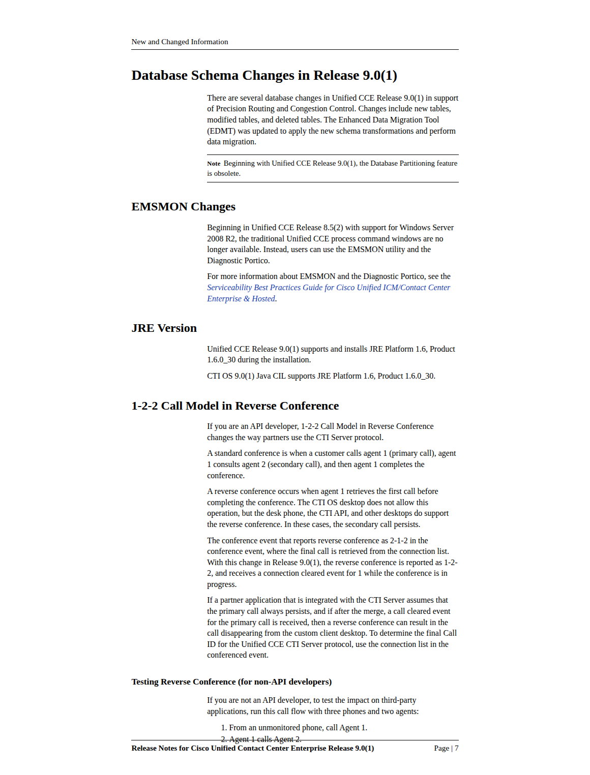New and Changed Information
Database Schema Changes in Release 9.0(1)
There are several database changes in Unified CCE Release 9.0(1) in support of Precision Routing and Congestion Control. Changes include new tables, modified tables, and deleted tables. The Enhanced Data Migration Tool (EDMT) was updated to apply the new schema transformations and perform data migration.
Note Beginning with Unified CCE Release 9.0(1), the Database Partitioning feature is obsolete.
EMSMON Changes
Beginning in Unified CCE Release 8.5(2) with support for Windows Server 2008 R2, the traditional Unified CCE process command windows are no longer available. Instead, users can use the EMSMON utility and the Diagnostic Portico.
For more information about EMSMON and the Diagnostic Portico, see the Serviceability Best Practices Guide for Cisco Unified ICM/Contact Center Enterprise & Hosted.
JRE Version
Unified CCE Release 9.0(1) supports and installs JRE Platform 1.6, Product 1.6.0_30 during the installation.
CTI OS 9.0(1) Java CIL supports JRE Platform 1.6, Product 1.6.0_30.
1-2-2 Call Model in Reverse Conference
If you are an API developer, 1-2-2 Call Model in Reverse Conference changes the way partners use the CTI Server protocol.
A standard conference is when a customer calls agent 1 (primary call), agent 1 consults agent 2 (secondary call), and then agent 1 completes the conference.
A reverse conference occurs when agent 1 retrieves the first call before completing the conference. The CTI OS desktop does not allow this operation, but the desk phone, the CTI API, and other desktops do support the reverse conference. In these cases, the secondary call persists.
The conference event that reports reverse conference as 2-1-2 in the conference event, where the final call is retrieved from the connection list. With this change in Release 9.0(1), the reverse conference is reported as 1-2-2, and receives a connection cleared event for 1 while the conference is in progress.
If a partner application that is integrated with the CTI Server assumes that the primary call always persists, and if after the merge, a call cleared event for the primary call is received, then a reverse conference can result in the call disappearing from the custom client desktop. To determine the final Call ID for the Unified CCE CTI Server protocol, use the connection list in the conferenced event.
Testing Reverse Conference (for non-API developers)
If you are not an API developer, to test the impact on third-party applications, run this call flow with three phones and two agents:
From an unmonitored phone, call Agent 1.
Agent 1 calls Agent 2.
Release Notes for Cisco Unified Contact Center Enterprise Release 9.0(1) Page | 7